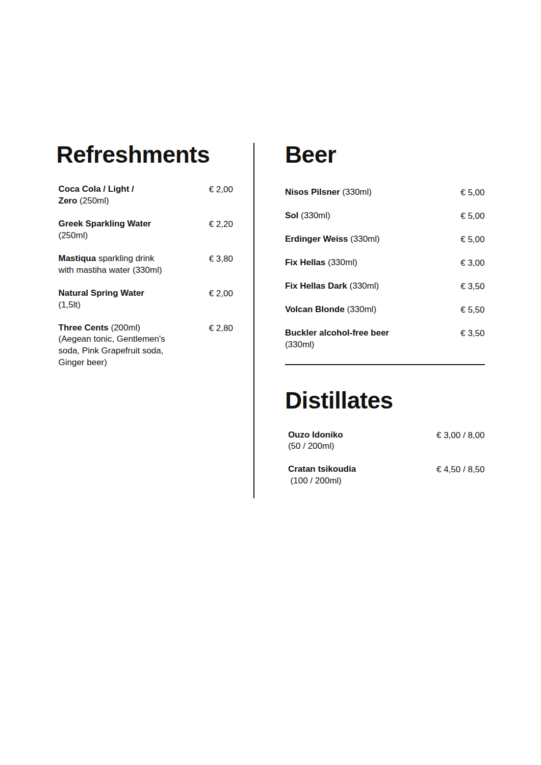Refreshments
Coca Cola / Light /
Zero (250ml) € 2,00
Greek Sparkling Water
(250ml) € 2,20
Mastiqua sparkling drink
with mastiha water (330ml) € 3,80
Natural Spring Water
(1,5lt) € 2,00
Three Cents (200ml)
(Aegean tonic, Gentlemen's
soda, Pink Grapefruit soda,
Ginger beer) € 2,80
Beer
Nisos Pilsner (330ml) € 5,00
Sol (330ml) € 5,00
Erdinger Weiss (330ml) € 5,00
Fix Hellas (330ml) € 3,00
Fix Hellas Dark (330ml) € 3,50
Volcan Blonde (330ml) € 5,50
Buckler alcohol-free beer
(330ml) € 3,50
Distillates
Ouzo Idoniko
(50 / 200ml) € 3,00 / 8,00
Cratan tsikoudia
(100 / 200ml) € 4,50 / 8,50